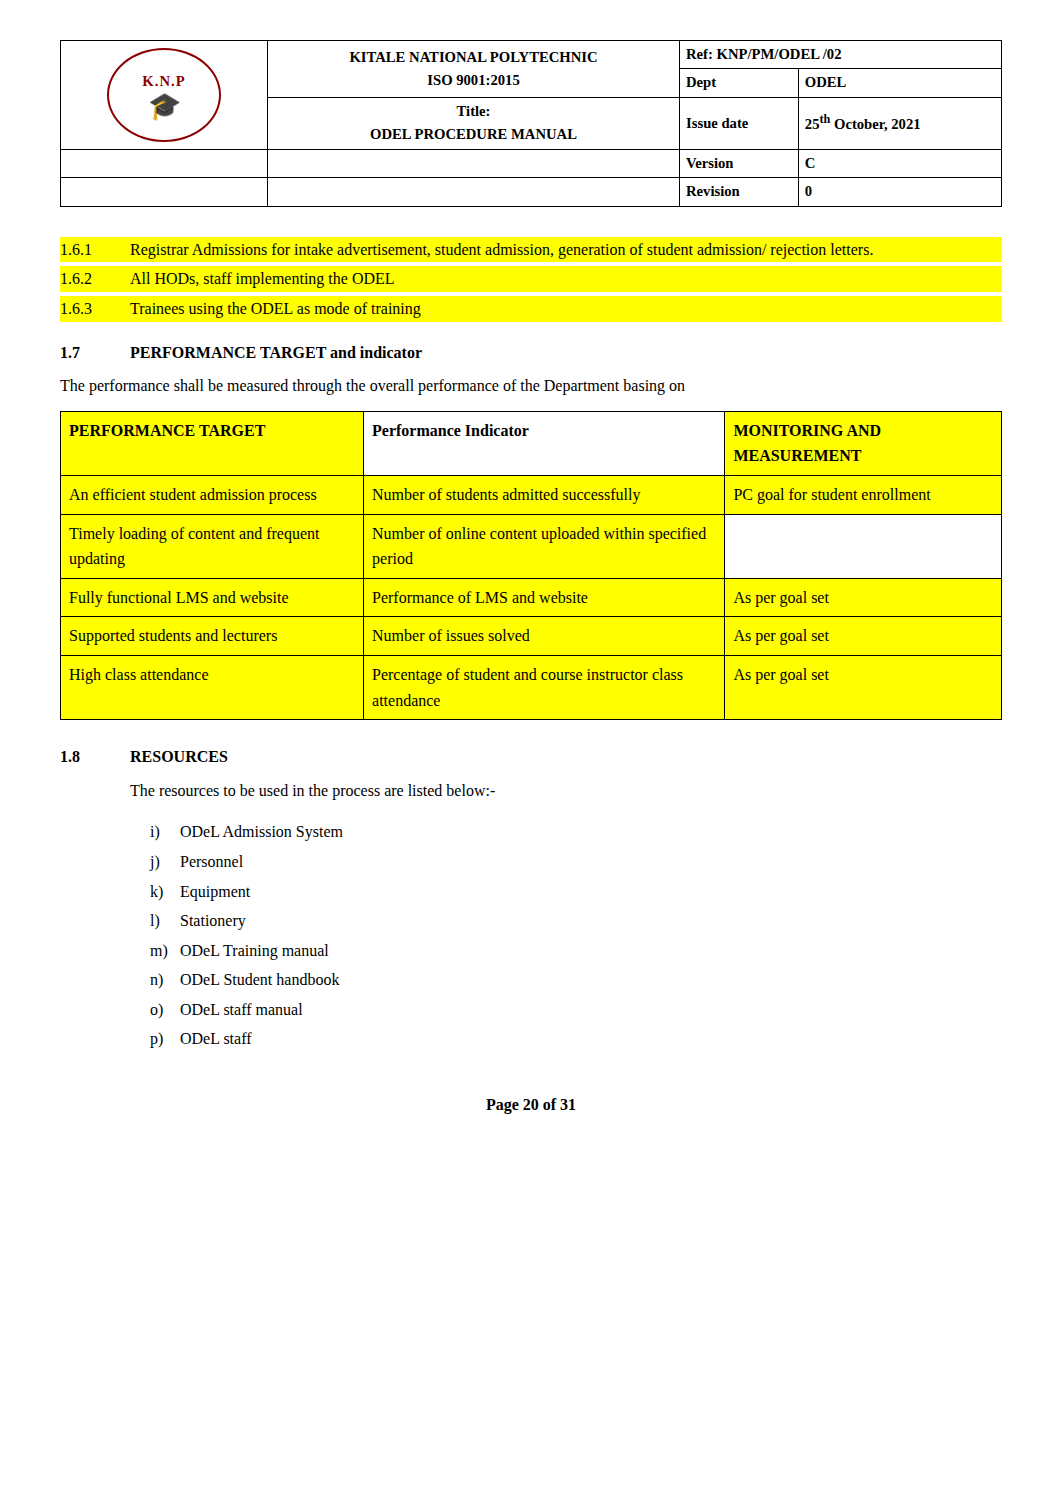| K.N.P 🎓 | KITALE NATIONAL POLYTECHNIC ISO 9001:2015 | Ref: KNP/PM/ODEL /02 |
| Dept | ODEL |
| Title: ODEL PROCEDURE MANUAL | Issue date | 25 th October, 2021 |
| | | Version | C |
| | | Revision | 0 |
1.6.1
Registrar Admissions for intake advertisement, student admission, generation of student admission/ rejection letters.
1.6.2
All HODs, staff implementing the ODEL
1.6.3
Trainees using the ODEL as mode of training
1.7 PERFORMANCE TARGET and indicator
The performance shall be measured through the overall performance of the Department basing on
| PERFORMANCE TARGET | Performance Indicator | MONITORING AND MEASUREMENT |
| --- | --- | --- |
| An efficient student admission process | Number of students admitted successfully | PC goal for student enrollment |
| Timely loading of content and frequent updating | Number of online content uploaded within specified period | |
| Fully functional LMS and website | Performance of LMS and website | As per goal set |
| Supported students and lecturers | Number of issues solved | As per goal set |
| High class attendance | Percentage of student and course instructor class attendance | As per goal set |
1.8 RESOURCES
The resources to be used in the process are listed below:-
i) ODeL Admission System
j) Personnel
k) Equipment
l) Stationery
m) ODeL Training manual
n) ODeL Student handbook
o) ODeL staff manual
p) ODeL staff
Page 20 of 31